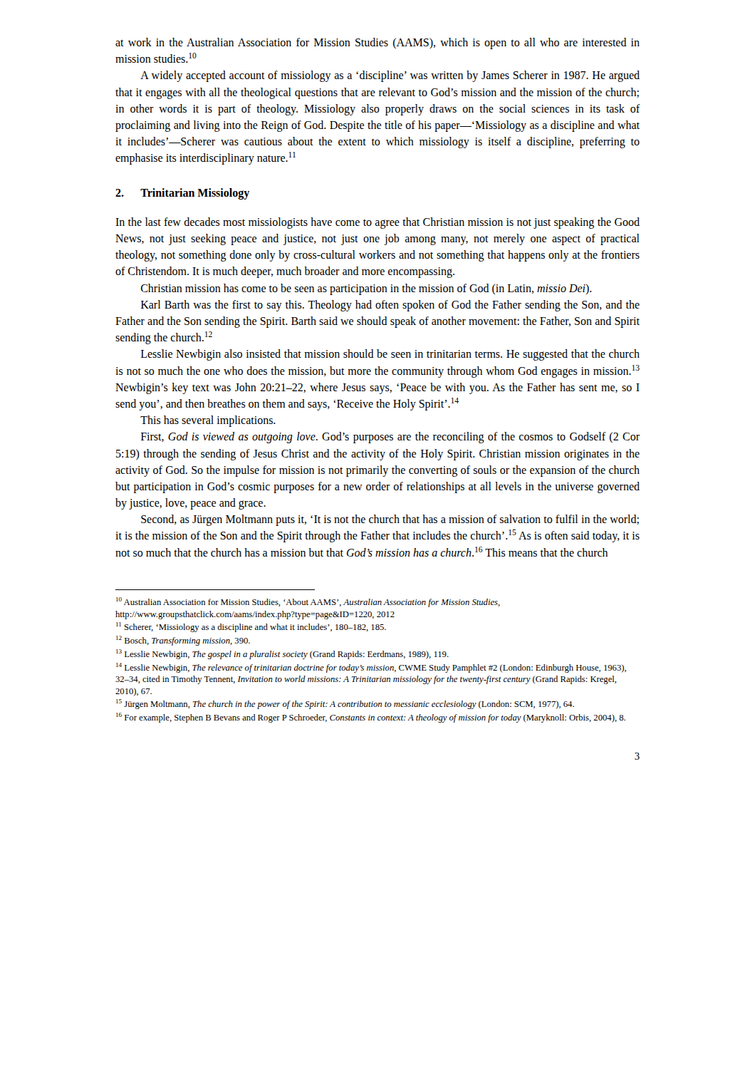at work in the Australian Association for Mission Studies (AAMS), which is open to all who are interested in mission studies.10
A widely accepted account of missiology as a ‘discipline’ was written by James Scherer in 1987. He argued that it engages with all the theological questions that are relevant to God’s mission and the mission of the church; in other words it is part of theology. Missiology also properly draws on the social sciences in its task of proclaiming and living into the Reign of God. Despite the title of his paper—‘Missiology as a discipline and what it includes’—Scherer was cautious about the extent to which missiology is itself a discipline, preferring to emphasise its interdisciplinary nature.11
2. Trinitarian Missiology
In the last few decades most missiologists have come to agree that Christian mission is not just speaking the Good News, not just seeking peace and justice, not just one job among many, not merely one aspect of practical theology, not something done only by cross-cultural workers and not something that happens only at the frontiers of Christendom. It is much deeper, much broader and more encompassing.
Christian mission has come to be seen as participation in the mission of God (in Latin, missio Dei).
Karl Barth was the first to say this. Theology had often spoken of God the Father sending the Son, and the Father and the Son sending the Spirit. Barth said we should speak of another movement: the Father, Son and Spirit sending the church.12
Lesslie Newbigin also insisted that mission should be seen in trinitarian terms. He suggested that the church is not so much the one who does the mission, but more the community through whom God engages in mission.13 Newbigin’s key text was John 20:21–22, where Jesus says, ‘Peace be with you. As the Father has sent me, so I send you’, and then breathes on them and says, ‘Receive the Holy Spirit’.14
This has several implications.
First, God is viewed as outgoing love. God’s purposes are the reconciling of the cosmos to Godself (2 Cor 5:19) through the sending of Jesus Christ and the activity of the Holy Spirit. Christian mission originates in the activity of God. So the impulse for mission is not primarily the converting of souls or the expansion of the church but participation in God’s cosmic purposes for a new order of relationships at all levels in the universe governed by justice, love, peace and grace.
Second, as Jürgen Moltmann puts it, ‘It is not the church that has a mission of salvation to fulfil in the world; it is the mission of the Son and the Spirit through the Father that includes the church’.15 As is often said today, it is not so much that the church has a mission but that God’s mission has a church.16 This means that the church
10 Australian Association for Mission Studies, ‘About AAMS’, Australian Association for Mission Studies, http://www.groupsthatclick.com/aams/index.php?type=page&ID=1220, 2012
11 Scherer, ‘Missiology as a discipline and what it includes’, 180–182, 185.
12 Bosch, Transforming mission, 390.
13 Lesslie Newbigin, The gospel in a pluralist society (Grand Rapids: Eerdmans, 1989), 119.
14 Lesslie Newbigin, The relevance of trinitarian doctrine for today’s mission, CWME Study Pamphlet #2 (London: Edinburgh House, 1963), 32–34, cited in Timothy Tennent, Invitation to world missions: A Trinitarian missiology for the twenty-first century (Grand Rapids: Kregel, 2010), 67.
15 Jürgen Moltmann, The church in the power of the Spirit: A contribution to messianic ecclesiology (London: SCM, 1977), 64.
16 For example, Stephen B Bevans and Roger P Schroeder, Constants in context: A theology of mission for today (Maryknoll: Orbis, 2004), 8.
3